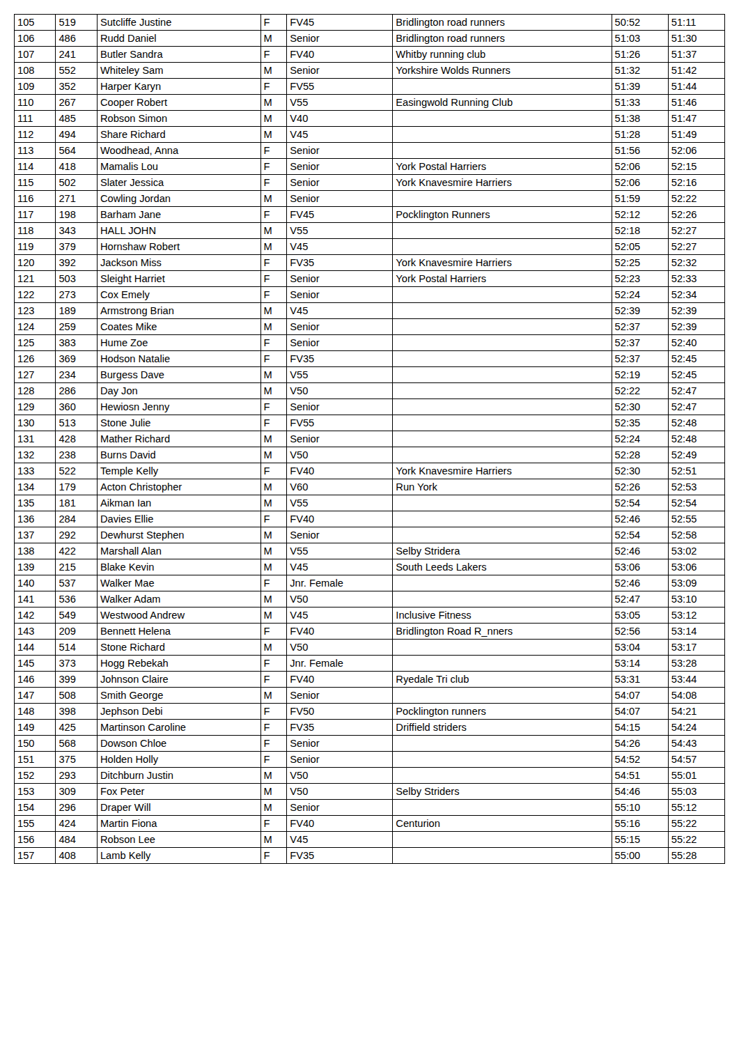| 105 | 519 | Sutcliffe Justine | F | FV45 | Bridlington road runners | 50:52 | 51:11 |
| 106 | 486 | Rudd Daniel | M | Senior | Bridlington road runners | 51:03 | 51:30 |
| 107 | 241 | Butler Sandra | F | FV40 | Whitby running club | 51:26 | 51:37 |
| 108 | 552 | Whiteley Sam | M | Senior | Yorkshire Wolds Runners | 51:32 | 51:42 |
| 109 | 352 | Harper Karyn | F | FV55 | | 51:39 | 51:44 |
| 110 | 267 | Cooper Robert | M | V55 | Easingwold Running Club | 51:33 | 51:46 |
| 111 | 485 | Robson Simon | M | V40 | | 51:38 | 51:47 |
| 112 | 494 | Share Richard | M | V45 | | 51:28 | 51:49 |
| 113 | 564 | Woodhead, Anna | F | Senior | | 51:56 | 52:06 |
| 114 | 418 | Mamalis Lou | F | Senior | York Postal Harriers | 52:06 | 52:15 |
| 115 | 502 | Slater Jessica | F | Senior | York Knavesmire Harriers | 52:06 | 52:16 |
| 116 | 271 | Cowling Jordan | M | Senior | | 51:59 | 52:22 |
| 117 | 198 | Barham Jane | F | FV45 | Pocklington Runners | 52:12 | 52:26 |
| 118 | 343 | HALL JOHN | M | V55 | | 52:18 | 52:27 |
| 119 | 379 | Hornshaw Robert | M | V45 | | 52:05 | 52:27 |
| 120 | 392 | Jackson Miss | F | FV35 | York Knavesmire Harriers | 52:25 | 52:32 |
| 121 | 503 | Sleight Harriet | F | Senior | York Postal Harriers | 52:23 | 52:33 |
| 122 | 273 | Cox Emely | F | Senior | | 52:24 | 52:34 |
| 123 | 189 | Armstrong Brian | M | V45 | | 52:39 | 52:39 |
| 124 | 259 | Coates Mike | M | Senior | | 52:37 | 52:39 |
| 125 | 383 | Hume Zoe | F | Senior | | 52:37 | 52:40 |
| 126 | 369 | Hodson Natalie | F | FV35 | | 52:37 | 52:45 |
| 127 | 234 | Burgess Dave | M | V55 | | 52:19 | 52:45 |
| 128 | 286 | Day Jon | M | V50 | | 52:22 | 52:47 |
| 129 | 360 | Hewiosn Jenny | F | Senior | | 52:30 | 52:47 |
| 130 | 513 | Stone Julie | F | FV55 | | 52:35 | 52:48 |
| 131 | 428 | Mather Richard | M | Senior | | 52:24 | 52:48 |
| 132 | 238 | Burns David | M | V50 | | 52:28 | 52:49 |
| 133 | 522 | Temple Kelly | F | FV40 | York Knavesmire Harriers | 52:30 | 52:51 |
| 134 | 179 | Acton Christopher | M | V60 | Run York | 52:26 | 52:53 |
| 135 | 181 | Aikman Ian | M | V55 | | 52:54 | 52:54 |
| 136 | 284 | Davies Ellie | F | FV40 | | 52:46 | 52:55 |
| 137 | 292 | Dewhurst Stephen | M | Senior | | 52:54 | 52:58 |
| 138 | 422 | Marshall Alan | M | V55 | Selby Stridera | 52:46 | 53:02 |
| 139 | 215 | Blake Kevin | M | V45 | South Leeds Lakers | 53:06 | 53:06 |
| 140 | 537 | Walker Mae | F | Jnr. Female | | 52:46 | 53:09 |
| 141 | 536 | Walker Adam | M | V50 | | 52:47 | 53:10 |
| 142 | 549 | Westwood Andrew | M | V45 | Inclusive Fitness | 53:05 | 53:12 |
| 143 | 209 | Bennett Helena | F | FV40 | Bridlington Road R_nners | 52:56 | 53:14 |
| 144 | 514 | Stone Richard | M | V50 | | 53:04 | 53:17 |
| 145 | 373 | Hogg Rebekah | F | Jnr. Female | | 53:14 | 53:28 |
| 146 | 399 | Johnson Claire | F | FV40 | Ryedale Tri club | 53:31 | 53:44 |
| 147 | 508 | Smith George | M | Senior | | 54:07 | 54:08 |
| 148 | 398 | Jephson Debi | F | FV50 | Pocklington runners | 54:07 | 54:21 |
| 149 | 425 | Martinson Caroline | F | FV35 | Driffield striders | 54:15 | 54:24 |
| 150 | 568 | Dowson Chloe | F | Senior | | 54:26 | 54:43 |
| 151 | 375 | Holden Holly | F | Senior | | 54:52 | 54:57 |
| 152 | 293 | Ditchburn Justin | M | V50 | | 54:51 | 55:01 |
| 153 | 309 | Fox Peter | M | V50 | Selby Striders | 54:46 | 55:03 |
| 154 | 296 | Draper Will | M | Senior | | 55:10 | 55:12 |
| 155 | 424 | Martin Fiona | F | FV40 | Centurion | 55:16 | 55:22 |
| 156 | 484 | Robson Lee | M | V45 | | 55:15 | 55:22 |
| 157 | 408 | Lamb Kelly | F | FV35 | | 55:00 | 55:28 |